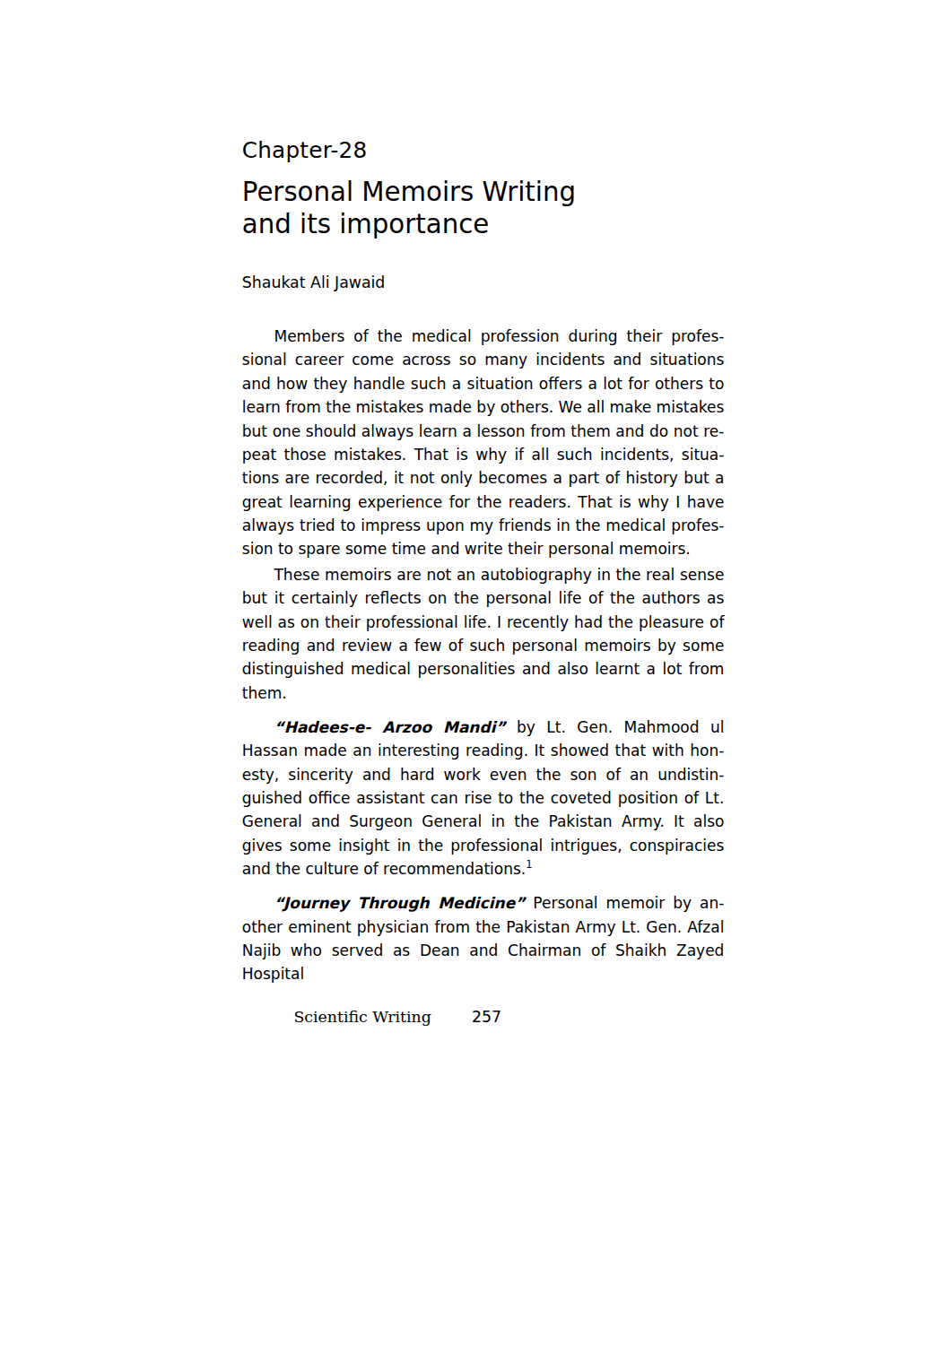Chapter-28
Personal Memoirs Writing
and its importance
Shaukat Ali Jawaid
Members of the medical profession during their professional career come across so many incidents and situations and how they handle such a situation offers a lot for others to learn from the mistakes made by others. We all make mistakes but one should always learn a lesson from them and do not repeat those mistakes. That is why if all such incidents, situations are recorded, it not only becomes a part of history but a great learning experience for the readers. That is why I have always tried to impress upon my friends in the medical profession to spare some time and write their personal memoirs.
These memoirs are not an autobiography in the real sense but it certainly reflects on the personal life of the authors as well as on their professional life. I recently had the pleasure of reading and review a few of such personal memoirs by some distinguished medical personalities and also learnt a lot from them.
“Hadees-e- Arzoo Mandi” by Lt. Gen. Mahmood ul Hassan made an interesting reading. It showed that with honesty, sincerity and hard work even the son of an undistinguished office assistant can rise to the coveted position of Lt. General and Surgeon General in the Pakistan Army. It also gives some insight in the professional intrigues, conspiracies and the culture of recommendations.1
“Journey Through Medicine” Personal memoir by another eminent physician from the Pakistan Army Lt. Gen. Afzal Najib who served as Dean and Chairman of Shaikh Zayed Hospital
Scientific Writing 257